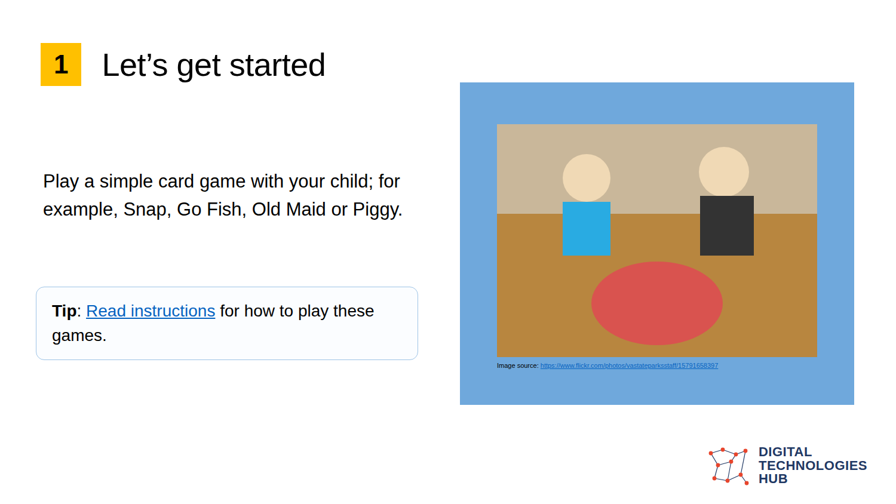1
Let’s get started
Play a simple card game with your child; for example, Snap, Go Fish, Old Maid or Piggy.
Tip: Read instructions for how to play these games.
Image source: https://www.flickr.com/photos/vastateparksstaff/15791658397
DIGITAL
TECHNOLOGIES
HUB